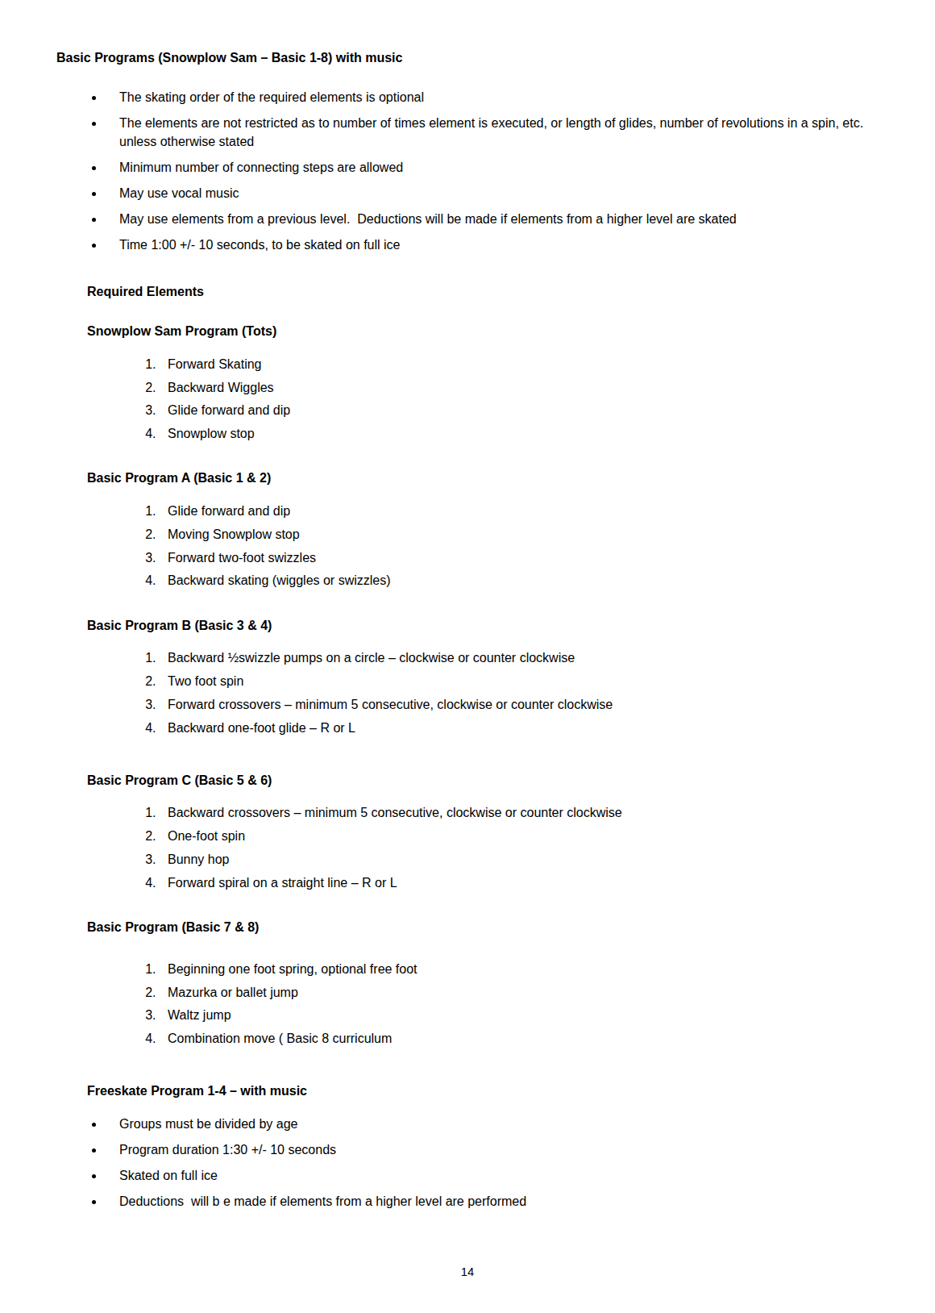Basic Programs (Snowplow Sam – Basic 1-8) with music
The skating order of the required elements is optional
The elements are not restricted as to number of times element is executed, or length of glides, number of revolutions in a spin, etc. unless otherwise stated
Minimum number of connecting steps are allowed
May use vocal music
May use elements from a previous level. Deductions will be made if elements from a higher level are skated
Time 1:00 +/- 10 seconds, to be skated on full ice
Required Elements
Snowplow Sam Program (Tots)
Forward Skating
Backward Wiggles
Glide forward and dip
Snowplow stop
Basic Program A (Basic 1 & 2)
Glide forward and dip
Moving Snowplow stop
Forward two-foot swizzles
Backward skating (wiggles or swizzles)
Basic Program B (Basic 3 & 4)
Backward ½swizzle pumps on a circle – clockwise or counter clockwise
Two foot spin
Forward crossovers – minimum 5 consecutive, clockwise or counter clockwise
Backward one-foot glide – R or L
Basic Program C (Basic 5 & 6)
Backward crossovers – minimum 5 consecutive, clockwise or counter clockwise
One-foot spin
Bunny hop
Forward spiral on a straight line – R or L
Basic Program (Basic 7 & 8)
Beginning one foot spring, optional free foot
Mazurka or ballet jump
Waltz jump
Combination move ( Basic 8 curriculum
Freeskate Program 1-4 – with music
Groups must be divided by age
Program duration 1:30 +/- 10 seconds
Skated on full ice
Deductions will b e made if elements from a higher level are performed
14